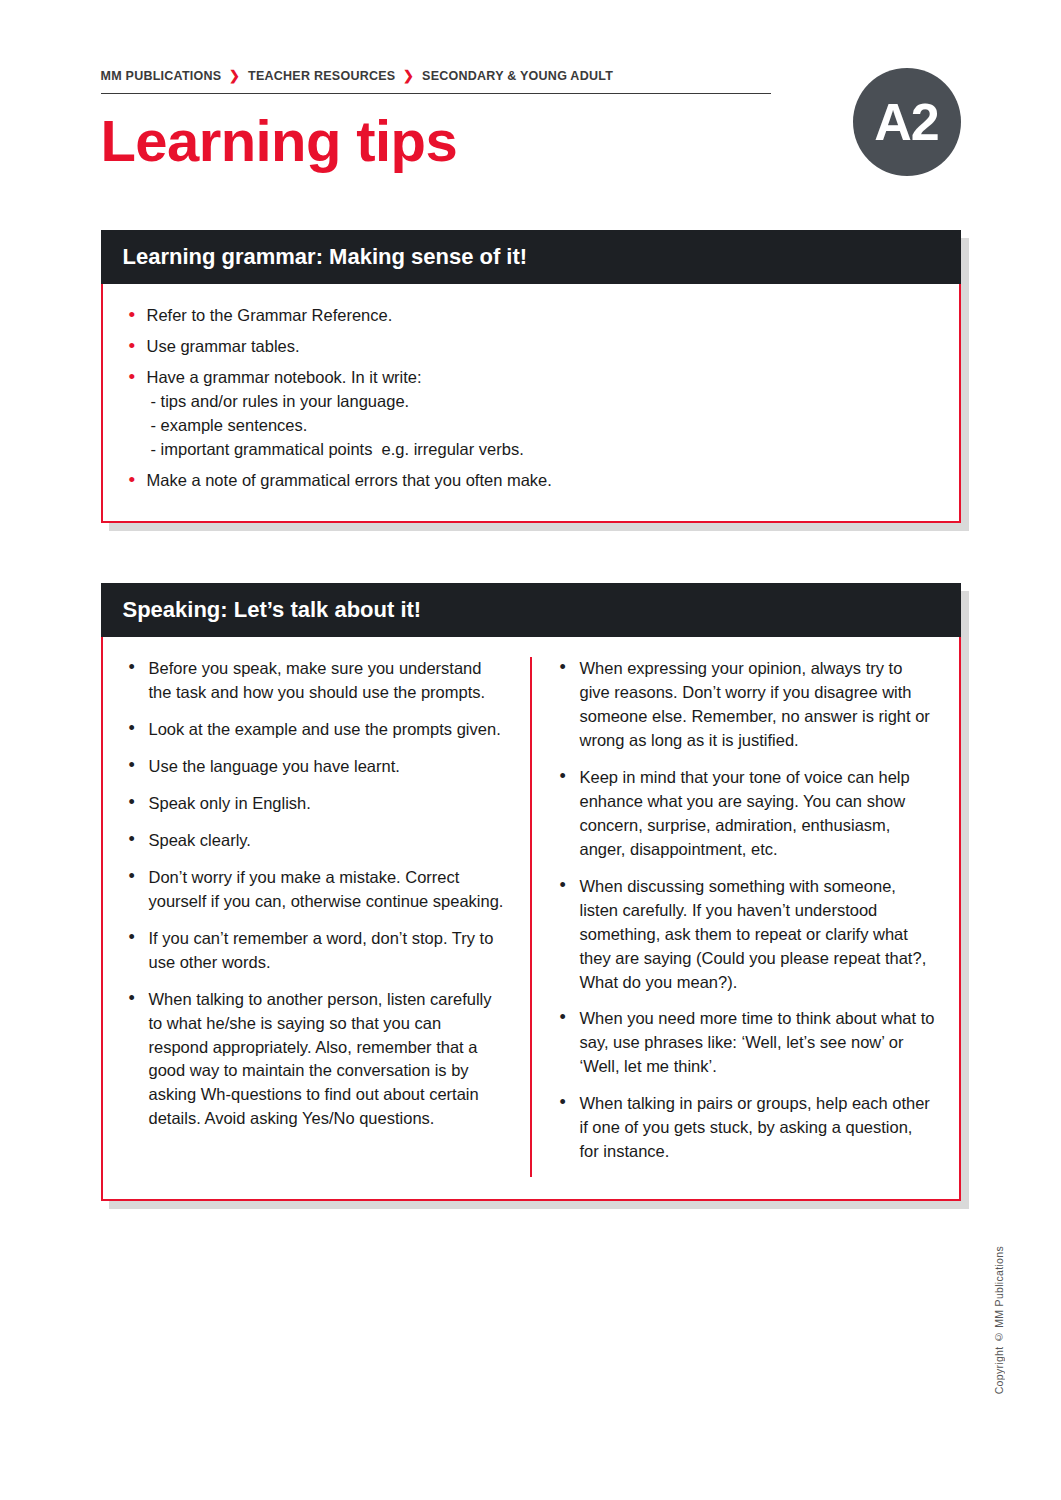MM PUBLICATIONS ❯ TEACHER RESOURCES ❯ SECONDARY & YOUNG ADULT
Learning tips
A2
Learning grammar: Making sense of it!
Refer to the Grammar Reference.
Use grammar tables.
Have a grammar notebook. In it write: - tips and/or rules in your language. - example sentences. - important grammatical points e.g. irregular verbs.
Make a note of grammatical errors that you often make.
Speaking: Let’s talk about it!
Before you speak, make sure you understand the task and how you should use the prompts.
Look at the example and use the prompts given.
Use the language you have learnt.
Speak only in English.
Speak clearly.
Don’t worry if you make a mistake. Correct yourself if you can, otherwise continue speaking.
If you can’t remember a word, don’t stop. Try to use other words.
When talking to another person, listen carefully to what he/she is saying so that you can respond appropriately. Also, remember that a good way to maintain the conversation is by asking Wh-questions to find out about certain details. Avoid asking Yes/No questions.
When expressing your opinion, always try to give reasons. Don’t worry if you disagree with someone else. Remember, no answer is right or wrong as long as it is justified.
Keep in mind that your tone of voice can help enhance what you are saying. You can show concern, surprise, admiration, enthusiasm, anger, disappointment, etc.
When discussing something with someone, listen carefully. If you haven’t understood something, ask them to repeat or clarify what they are saying (Could you please repeat that?, What do you mean?).
When you need more time to think about what to say, use phrases like: ‘Well, let’s see now’ or ‘Well, let me think’.
When talking in pairs or groups, help each other if one of you gets stuck, by asking a question, for instance.
Copyright © MM Publications